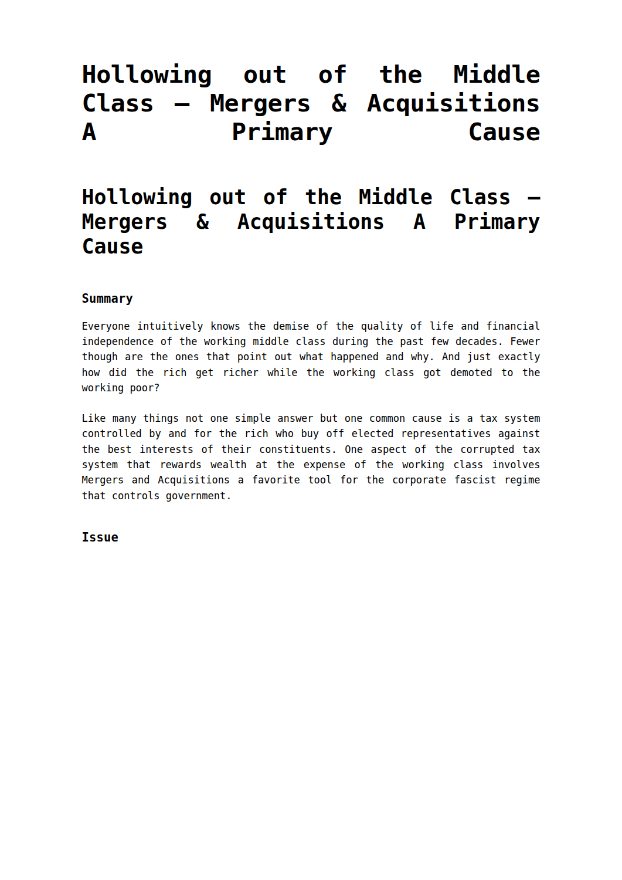Hollowing out of the Middle Class – Mergers & Acquisitions A Primary Cause
Hollowing out of the Middle Class – Mergers & Acquisitions A Primary Cause
Summary
Everyone intuitively knows the demise of the quality of life and financial independence of the working middle class during the past few decades. Fewer though are the ones that point out what happened and why. And just exactly how did the rich get richer while the working class got demoted to the working poor?
Like many things not one simple answer but one common cause is a tax system controlled by and for the rich who buy off elected representatives against the best interests of their constituents. One aspect of the corrupted tax system that rewards wealth at the expense of the working class involves Mergers and Acquisitions a favorite tool for the corporate fascist regime that controls government.
Issue